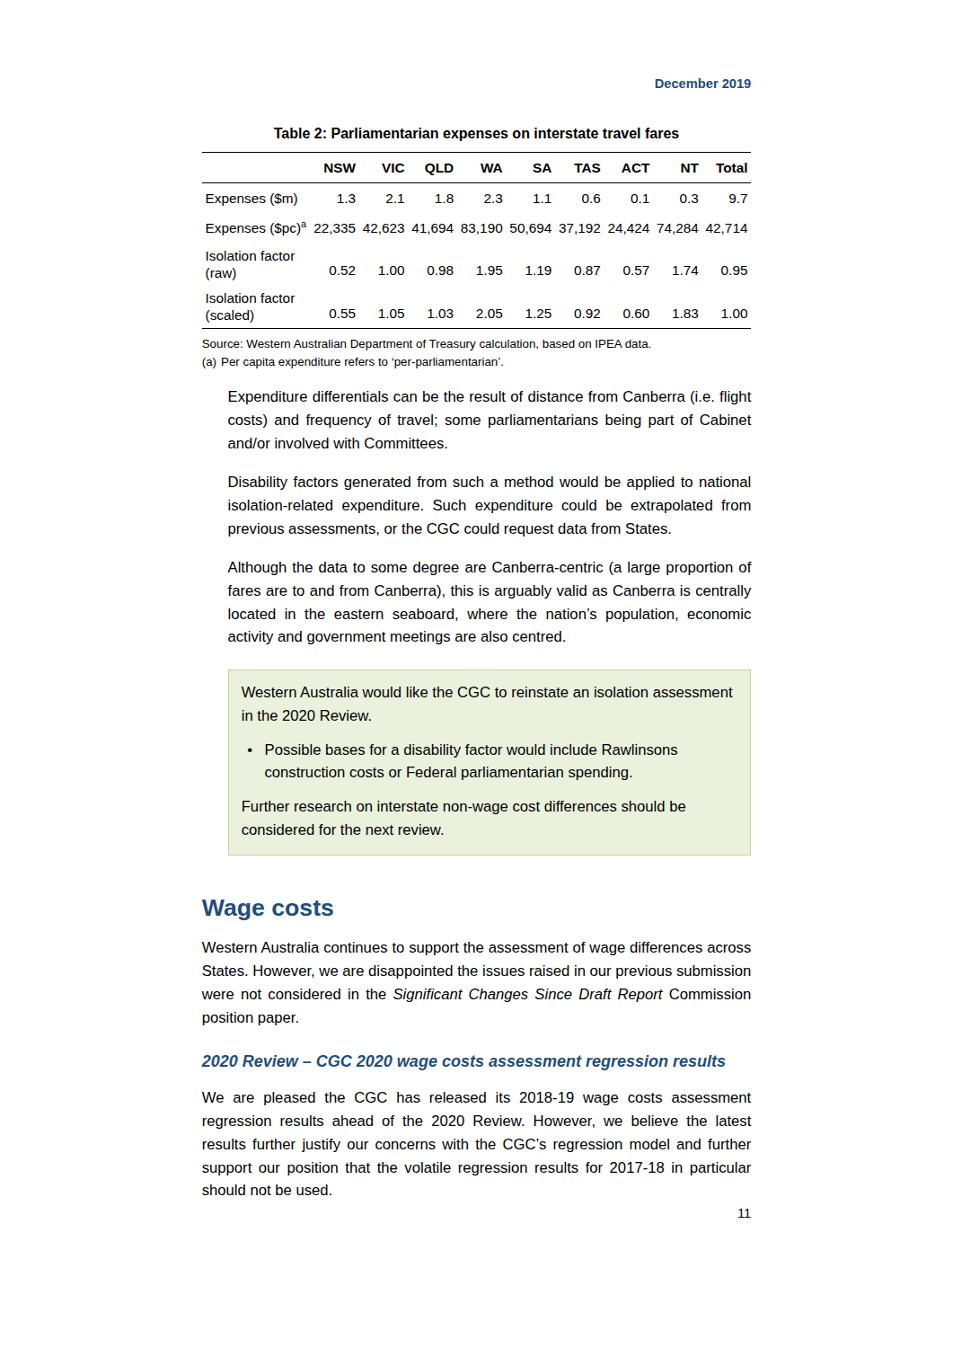December 2019
Table 2: Parliamentarian expenses on interstate travel fares
| | NSW | VIC | QLD | WA | SA | TAS | ACT | NT | Total |
| --- | --- | --- | --- | --- | --- | --- | --- | --- | --- |
| Expenses ($m) | 1.3 | 2.1 | 1.8 | 2.3 | 1.1 | 0.6 | 0.1 | 0.3 | 9.7 |
| Expenses ($pc) a | 22,335 | 42,623 | 41,694 | 83,190 | 50,694 | 37,192 | 24,424 | 74,284 | 42,714 |
| Isolation factor (raw) | 0.52 | 1.00 | 0.98 | 1.95 | 1.19 | 0.87 | 0.57 | 1.74 | 0.95 |
| Isolation factor (scaled) | 0.55 | 1.05 | 1.03 | 2.05 | 1.25 | 0.92 | 0.60 | 1.83 | 1.00 |
Source: Western Australian Department of Treasury calculation, based on IPEA data. (a) Per capita expenditure refers to ‘per-parliamentarian’.
Expenditure differentials can be the result of distance from Canberra (i.e. flight costs) and frequency of travel; some parliamentarians being part of Cabinet and/or involved with Committees.
Disability factors generated from such a method would be applied to national isolation-related expenditure. Such expenditure could be extrapolated from previous assessments, or the CGC could request data from States.
Although the data to some degree are Canberra-centric (a large proportion of fares are to and from Canberra), this is arguably valid as Canberra is centrally located in the eastern seaboard, where the nation’s population, economic activity and government meetings are also centred.
Western Australia would like the CGC to reinstate an isolation assessment in the 2020 Review.
Possible bases for a disability factor would include Rawlinsons construction costs or Federal parliamentarian spending.
Further research on interstate non-wage cost differences should be considered for the next review.
Wage costs
Western Australia continues to support the assessment of wage differences across States. However, we are disappointed the issues raised in our previous submission were not considered in the Significant Changes Since Draft Report Commission position paper.
2020 Review – CGC 2020 wage costs assessment regression results
We are pleased the CGC has released its 2018-19 wage costs assessment regression results ahead of the 2020 Review. However, we believe the latest results further justify our concerns with the CGC’s regression model and further support our position that the volatile regression results for 2017-18 in particular should not be used.
11